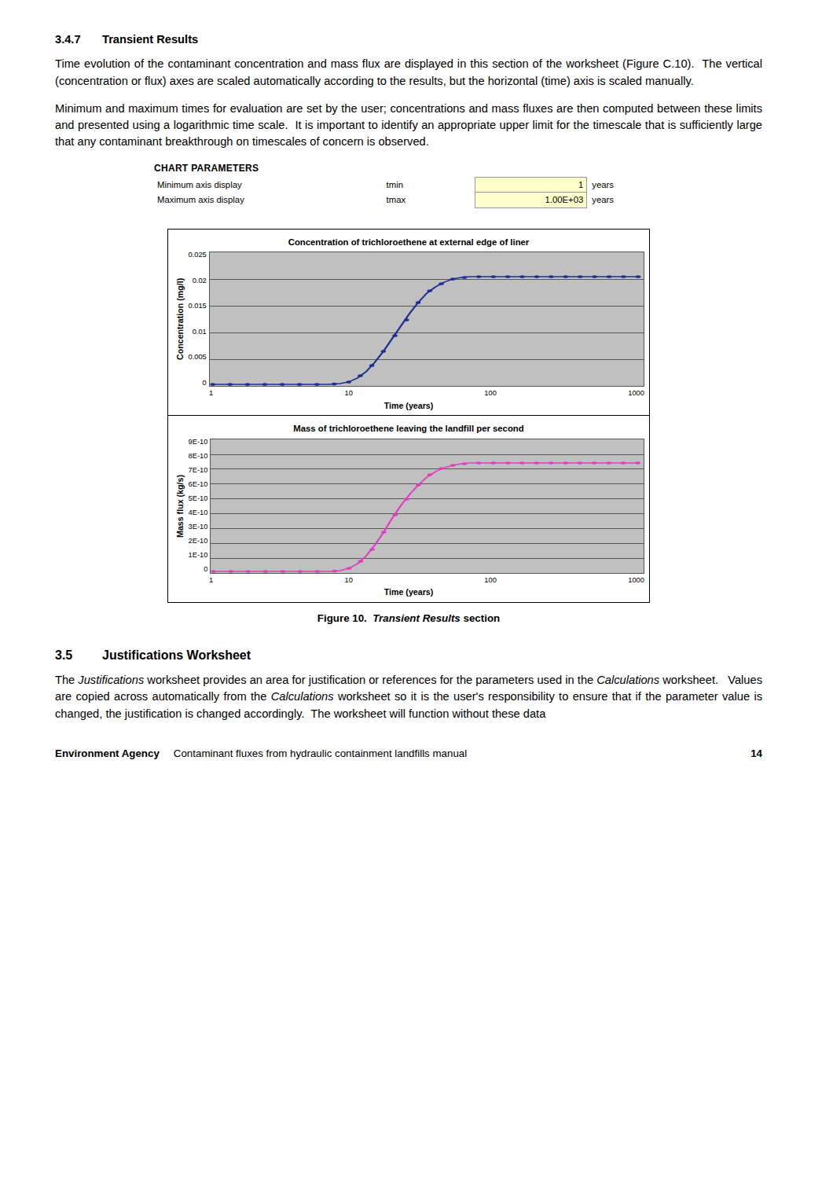3.4.7 Transient Results
Time evolution of the contaminant concentration and mass flux are displayed in this section of the worksheet (Figure C.10). The vertical (concentration or flux) axes are scaled automatically according to the results, but the horizontal (time) axis is scaled manually.
Minimum and maximum times for evaluation are set by the user; concentrations and mass fluxes are then computed between these limits and presented using a logarithmic time scale. It is important to identify an appropriate upper limit for the timescale that is sufficiently large that any contaminant breakthrough on timescales of concern is observed.
CHART PARAMETERS
| Minimum axis display | tmin | 1 | years |
| Maximum axis display | tmax | 1.00E+03 | years |
Concentration of trichloroethene at external edge of liner
Concentration (mg/l)
0.025 0.02 0.015 0.01 0.005 0
1101001000
Time (years)
Mass of trichloroethene leaving the landfill per second
Mass flux (kg/s)
9E-10 8E-10 7E-10 6E-10 5E-10 4E-10 3E-10 2E-10 1E-10 0
1101001000
Time (years)
Figure 10. Transient Results section
3.5 Justifications Worksheet
The Justifications worksheet provides an area for justification or references for the parameters used in the Calculations worksheet. Values are copied across automatically from the Calculations worksheet so it is the user's responsibility to ensure that if the parameter value is changed, the justification is changed accordingly. The worksheet will function without these data
Environment Agency Contaminant fluxes from hydraulic containment landfills manual 14